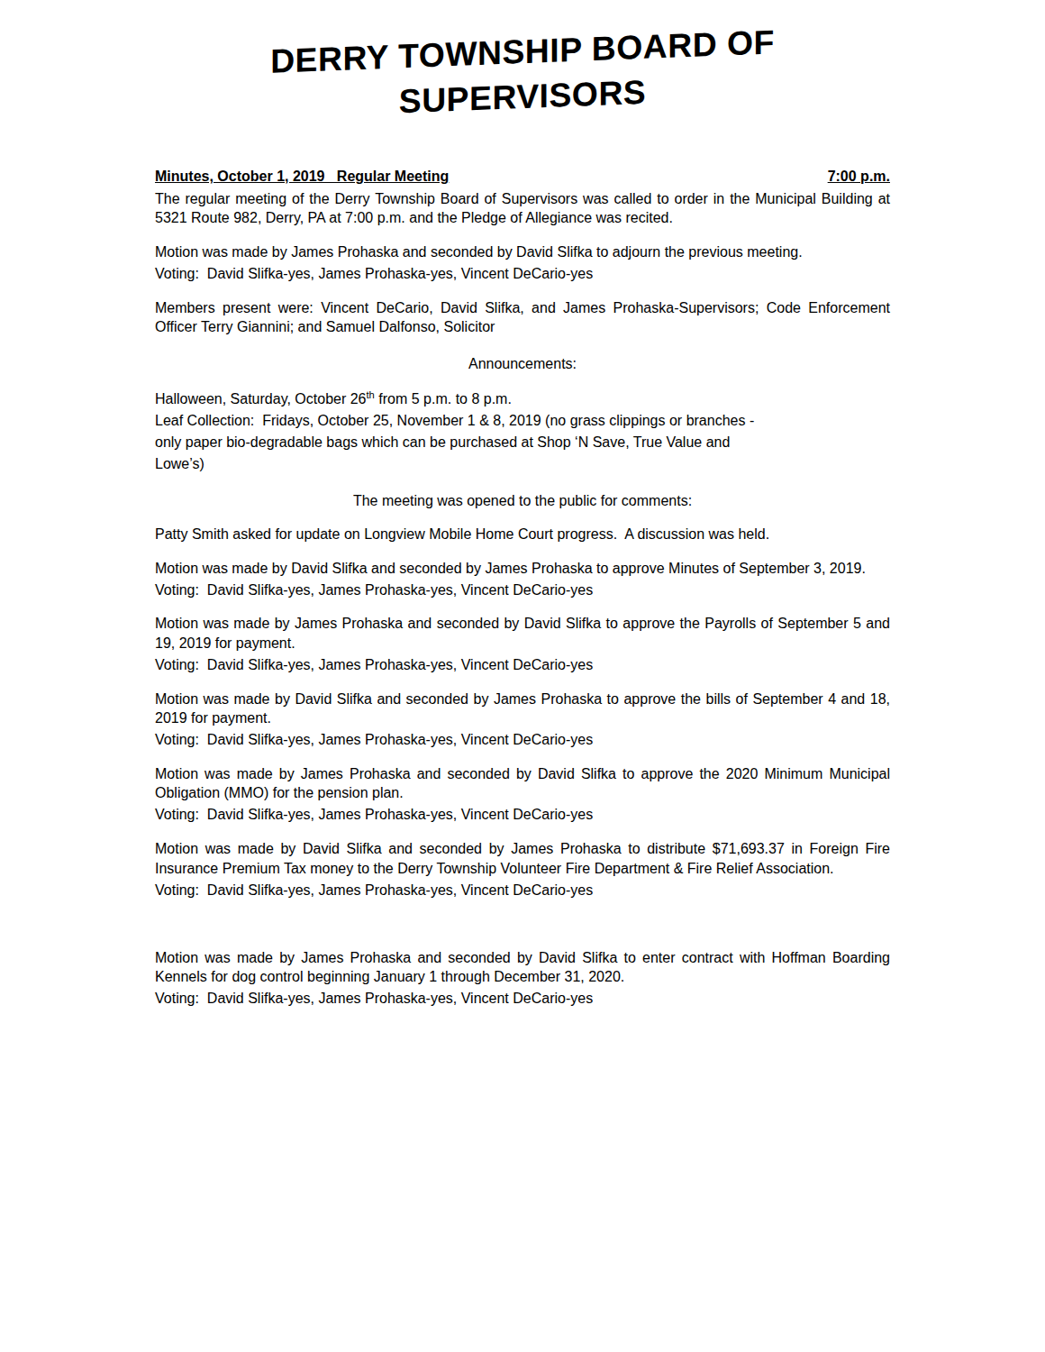DERRY TOWNSHIP BOARD OF SUPERVISORS
Minutes, October 1, 2019 Regular Meeting 7:00 p.m.
The regular meeting of the Derry Township Board of Supervisors was called to order in the Municipal Building at 5321 Route 982, Derry, PA at 7:00 p.m. and the Pledge of Allegiance was recited.
Motion was made by James Prohaska and seconded by David Slifka to adjourn the previous meeting.
Voting: David Slifka-yes, James Prohaska-yes, Vincent DeCario-yes
Members present were: Vincent DeCario, David Slifka, and James Prohaska-Supervisors; Code Enforcement Officer Terry Giannini; and Samuel Dalfonso, Solicitor
Announcements:
Halloween, Saturday, October 26th from 5 p.m. to 8 p.m.
Leaf Collection: Fridays, October 25, November 1 & 8, 2019 (no grass clippings or branches -
only paper bio-degradable bags which can be purchased at Shop ‘N Save, True Value and
Lowe’s)
The meeting was opened to the public for comments:
Patty Smith asked for update on Longview Mobile Home Court progress. A discussion was held.
Motion was made by David Slifka and seconded by James Prohaska to approve Minutes of September 3, 2019.
Voting: David Slifka-yes, James Prohaska-yes, Vincent DeCario-yes
Motion was made by James Prohaska and seconded by David Slifka to approve the Payrolls of September 5 and 19, 2019 for payment.
Voting: David Slifka-yes, James Prohaska-yes, Vincent DeCario-yes
Motion was made by David Slifka and seconded by James Prohaska to approve the bills of September 4 and 18, 2019 for payment.
Voting: David Slifka-yes, James Prohaska-yes, Vincent DeCario-yes
Motion was made by James Prohaska and seconded by David Slifka to approve the 2020 Minimum Municipal Obligation (MMO) for the pension plan.
Voting: David Slifka-yes, James Prohaska-yes, Vincent DeCario-yes
Motion was made by David Slifka and seconded by James Prohaska to distribute $71,693.37 in Foreign Fire Insurance Premium Tax money to the Derry Township Volunteer Fire Department & Fire Relief Association.
Voting: David Slifka-yes, James Prohaska-yes, Vincent DeCario-yes
Motion was made by James Prohaska and seconded by David Slifka to enter contract with Hoffman Boarding Kennels for dog control beginning January 1 through December 31, 2020.
Voting: David Slifka-yes, James Prohaska-yes, Vincent DeCario-yes